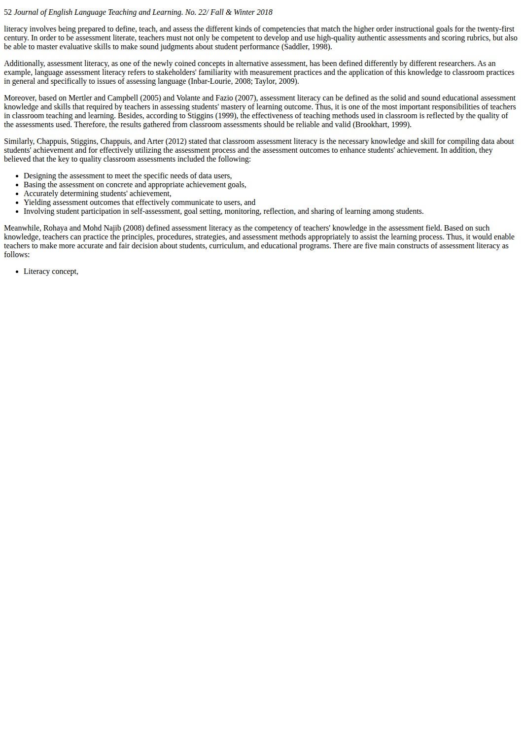52 Journal of English Language Teaching and Learning. No. 22/ Fall & Winter 2018
literacy involves being prepared to define, teach, and assess the different kinds of competencies that match the higher order instructional goals for the twenty-first century. In order to be assessment literate, teachers must not only be competent to develop and use high-quality authentic assessments and scoring rubrics, but also be able to master evaluative skills to make sound judgments about student performance (Saddler, 1998).
Additionally, assessment literacy, as one of the newly coined concepts in alternative assessment, has been defined differently by different researchers. As an example, language assessment literacy refers to stakeholders' familiarity with measurement practices and the application of this knowledge to classroom practices in general and specifically to issues of assessing language (Inbar-Lourie, 2008; Taylor, 2009).
Moreover, based on Mertler and Campbell (2005) and Volante and Fazio (2007), assessment literacy can be defined as the solid and sound educational assessment knowledge and skills that required by teachers in assessing students' mastery of learning outcome. Thus, it is one of the most important responsibilities of teachers in classroom teaching and learning. Besides, according to Stiggins (1999), the effectiveness of teaching methods used in classroom is reflected by the quality of the assessments used. Therefore, the results gathered from classroom assessments should be reliable and valid (Brookhart, 1999).
Similarly, Chappuis, Stiggins, Chappuis, and Arter (2012) stated that classroom assessment literacy is the necessary knowledge and skill for compiling data about students' achievement and for effectively utilizing the assessment process and the assessment outcomes to enhance students' achievement. In addition, they believed that the key to quality classroom assessments included the following:
Designing the assessment to meet the specific needs of data users,
Basing the assessment on concrete and appropriate achievement goals,
Accurately determining students' achievement,
Yielding assessment outcomes that effectively communicate to users, and
Involving student participation in self-assessment, goal setting, monitoring, reflection, and sharing of learning among students.
Meanwhile, Rohaya and Mohd Najib (2008) defined assessment literacy as the competency of teachers' knowledge in the assessment field. Based on such knowledge, teachers can practice the principles, procedures, strategies, and assessment methods appropriately to assist the learning process. Thus, it would enable teachers to make more accurate and fair decision about students, curriculum, and educational programs. There are five main constructs of assessment literacy as follows:
Literacy concept,